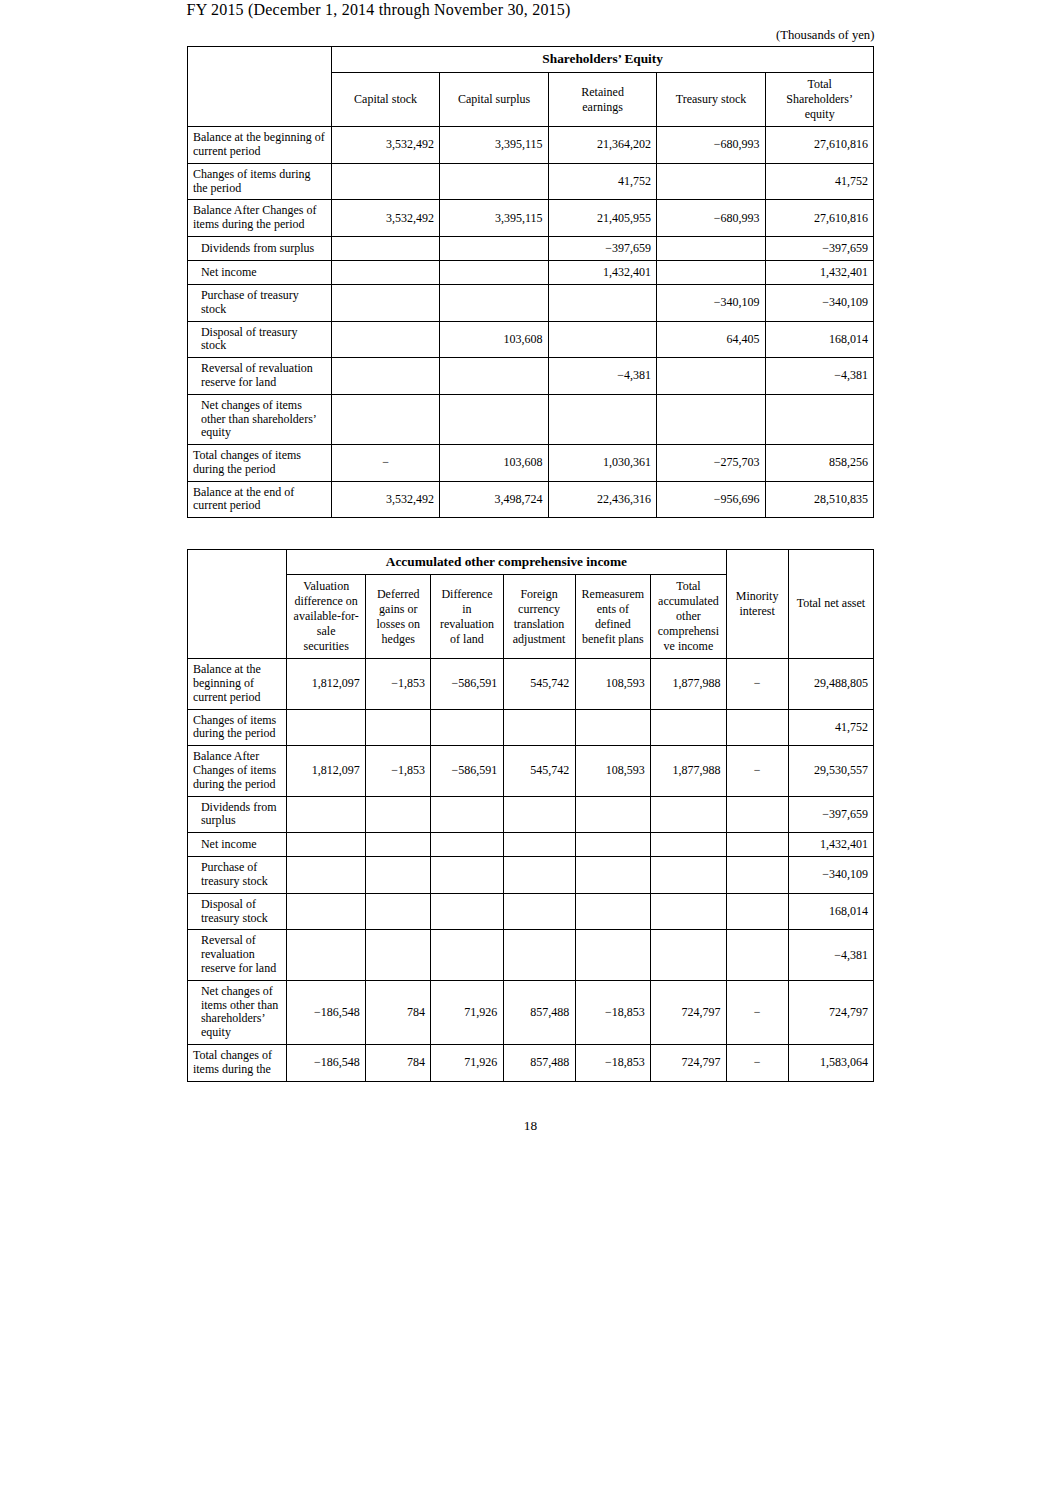FY 2015 (December 1, 2014 through November 30, 2015)
(Thousands of yen)
| | Shareholders’ Equity |
| --- | --- |
| Capital stock | Capital surplus | Retained earnings | Treasury stock | Total Shareholders’ equity |
| Balance at the beginning of current period | 3,532,492 | 3,395,115 | 21,364,202 | −680,993 | 27,610,816 |
| Changes of items during the period | | | 41,752 | | 41,752 |
| Balance After Changes of items during the period | 3,532,492 | 3,395,115 | 21,405,955 | −680,993 | 27,610,816 |
| Dividends from surplus | | | −397,659 | | −397,659 |
| Net income | | | 1,432,401 | | 1,432,401 |
| Purchase of treasury stock | | | | −340,109 | −340,109 |
| Disposal of treasury stock | | 103,608 | | 64,405 | 168,014 |
| Reversal of revaluation reserve for land | | | −4,381 | | −4,381 |
| Net changes of items other than shareholders’ equity | | | | | |
| Total changes of items during the period | − | 103,608 | 1,030,361 | −275,703 | 858,256 |
| Balance at the end of current period | 3,532,492 | 3,498,724 | 22,436,316 | −956,696 | 28,510,835 |
| | Accumulated other comprehensive income | Minority interest | Total net asset |
| --- | --- | --- | --- |
| Valuation difference on available-for- sale securities | Deferred gains or losses on hedges | Difference in revaluation of land | Foreign currency translation adjustment | Remeasurem ents of defined benefit plans | Total accumulated other comprehensi ve income |
| Balance at the beginning of current period | 1,812,097 | −1,853 | −586,591 | 545,742 | 108,593 | 1,877,988 | − | 29,488,805 |
| Changes of items during the period | | | | | | | | 41,752 |
| Balance After Changes of items during the period | 1,812,097 | −1,853 | −586,591 | 545,742 | 108,593 | 1,877,988 | − | 29,530,557 |
| Dividends from surplus | | | | | | | | −397,659 |
| Net income | | | | | | | | 1,432,401 |
| Purchase of treasury stock | | | | | | | | −340,109 |
| Disposal of treasury stock | | | | | | | | 168,014 |
| Reversal of revaluation reserve for land | | | | | | | | −4,381 |
| Net changes of items other than shareholders’ equity | −186,548 | 784 | 71,926 | 857,488 | −18,853 | 724,797 | − | 724,797 |
| Total changes of items during the | −186,548 | 784 | 71,926 | 857,488 | −18,853 | 724,797 | − | 1,583,064 |
18